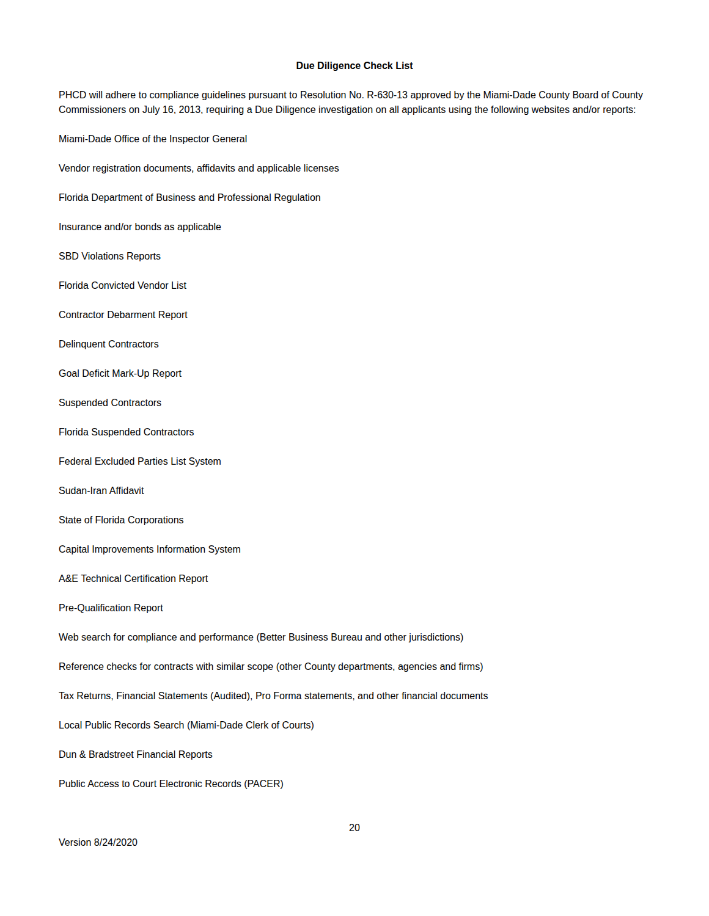Due Diligence Check List
PHCD will adhere to compliance guidelines pursuant to Resolution No. R-630-13 approved by the Miami-Dade County Board of County Commissioners on July 16, 2013, requiring a Due Diligence investigation on all applicants using the following websites and/or reports:
Miami-Dade Office of the Inspector General
Vendor registration documents, affidavits and applicable licenses
Florida Department of Business and Professional Regulation
Insurance and/or bonds as applicable
SBD Violations Reports
Florida Convicted Vendor List
Contractor Debarment Report
Delinquent Contractors
Goal Deficit Mark-Up Report
Suspended Contractors
Florida Suspended Contractors
Federal Excluded Parties List System
Sudan-Iran Affidavit
State of Florida Corporations
Capital Improvements Information System
A&E Technical Certification Report
Pre-Qualification Report
Web search for compliance and performance (Better Business Bureau and other jurisdictions)
Reference checks for contracts with similar scope (other County departments, agencies and firms)
Tax Returns, Financial Statements (Audited), Pro Forma statements, and other financial documents
Local Public Records Search (Miami-Dade Clerk of Courts)
Dun & Bradstreet Financial Reports
Public Access to Court Electronic Records (PACER)
20
Version 8/24/2020